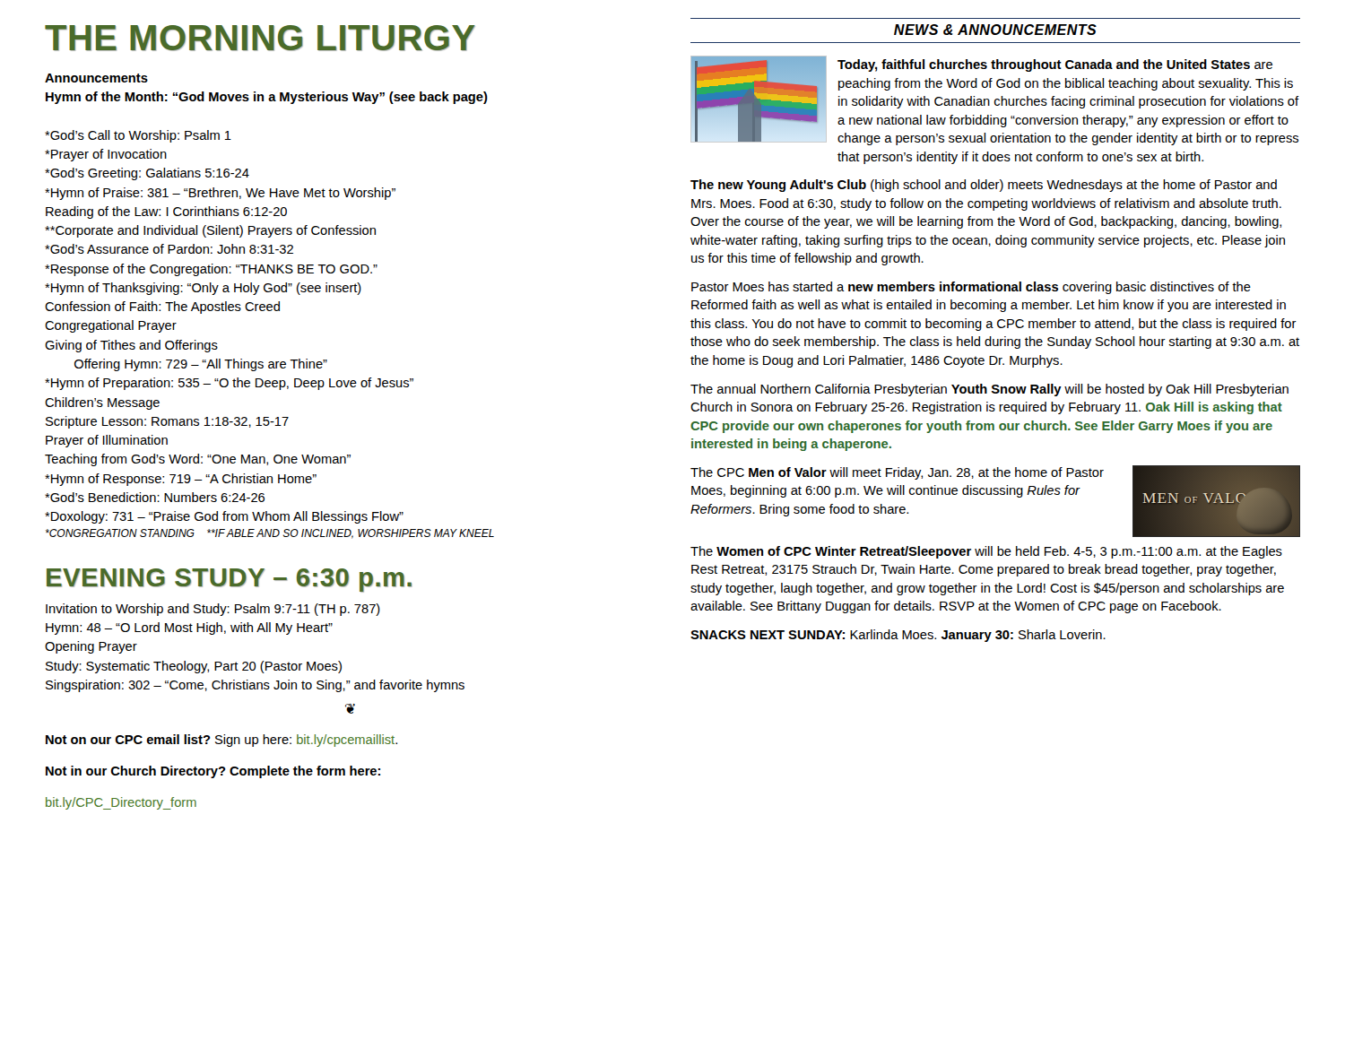THE MORNING LITURGY
Announcements
Hymn of the Month: “God Moves in a Mysterious Way” (see back page)
*God’s Call to Worship: Psalm 1
*Prayer of Invocation
*God’s Greeting: Galatians 5:16-24
*Hymn of Praise: 381 – “Brethren, We Have Met to Worship”
Reading of the Law: I Corinthians 6:12-20
**Corporate and Individual (Silent) Prayers of Confession
*God’s Assurance of Pardon: John 8:31-32
*Response of the Congregation: “THANKS BE TO GOD.”
*Hymn of Thanksgiving: “Only a Holy God” (see insert)
Confession of Faith: The Apostles Creed
Congregational Prayer
Giving of Tithes and Offerings
Offering Hymn: 729 – “All Things are Thine”
*Hymn of Preparation: 535 – “O the Deep, Deep Love of Jesus”
Children’s Message
Scripture Lesson: Romans 1:18-32, 15-17
Prayer of Illumination
Teaching from God’s Word: “One Man, One Woman”
*Hymn of Response: 719 – “A Christian Home”
*God’s Benediction: Numbers 6:24-26
*Doxology: 731 – “Praise God from Whom All Blessings Flow”
*CONGREGATION STANDING **IF ABLE AND SO INCLINED, WORSHIPERS MAY KNEEL
EVENING STUDY – 6:30 p.m.
Invitation to Worship and Study: Psalm 9:7-11 (TH p. 787)
Hymn: 48 – “O Lord Most High, with All My Heart”
Opening Prayer
Study: Systematic Theology, Part 20 (Pastor Moes)
Singspiration: 302 – “Come, Christians Join to Sing,” and favorite hymns
❦
Not on our CPC email list? Sign up here: bit.ly/cpcemaillist.
Not in our Church Directory? Complete the form here:
bit.ly/CPC_Directory_form
NEWS & ANNOUNCEMENTS
Today, faithful churches throughout Canada and the United States are peaching from the Word of God on the biblical teaching about sexuality. This is in solidarity with Canadian churches facing criminal prosecution for violations of a new national law forbidding “conversion therapy,” any expression or effort to change a person’s sexual orientation to the gender identity at birth or to repress that person’s identity if it does not conform to one’s sex at birth.
The new Young Adult's Club (high school and older) meets Wednesdays at the home of Pastor and Mrs. Moes. Food at 6:30, study to follow on the competing worldviews of relativism and absolute truth. Over the course of the year, we will be learning from the Word of God, backpacking, dancing, bowling, white-water rafting, taking surfing trips to the ocean, doing community service projects, etc. Please join us for this time of fellowship and growth.
Pastor Moes has started a new members informational class covering basic distinctives of the Reformed faith as well as what is entailed in becoming a member. Let him know if you are interested in this class. You do not have to commit to becoming a CPC member to attend, but the class is required for those who do seek membership. The class is held during the Sunday School hour starting at 9:30 a.m. at the home is Doug and Lori Palmatier, 1486 Coyote Dr. Murphys.
The annual Northern California Presbyterian Youth Snow Rally will be hosted by Oak Hill Presbyterian Church in Sonora on February 25-26. Registration is required by February 11. Oak Hill is asking that CPC provide our own chaperones for youth from our church. See Elder Garry Moes if you are interested in being a chaperone.
MEN OF VALOR
The CPC Men of Valor will meet Friday, Jan. 28, at the home of Pastor Moes, beginning at 6:00 p.m. We will continue discussing Rules for Reformers. Bring some food to share.
The Women of CPC Winter Retreat/Sleepover will be held Feb. 4-5, 3 p.m.-11:00 a.m. at the Eagles Rest Retreat, 23175 Strauch Dr, Twain Harte. Come prepared to break bread together, pray together, study together, laugh together, and grow together in the Lord! Cost is $45/person and scholarships are available. See Brittany Duggan for details. RSVP at the Women of CPC page on Facebook.
SNACKS NEXT SUNDAY: Karlinda Moes. January 30: Sharla Loverin.